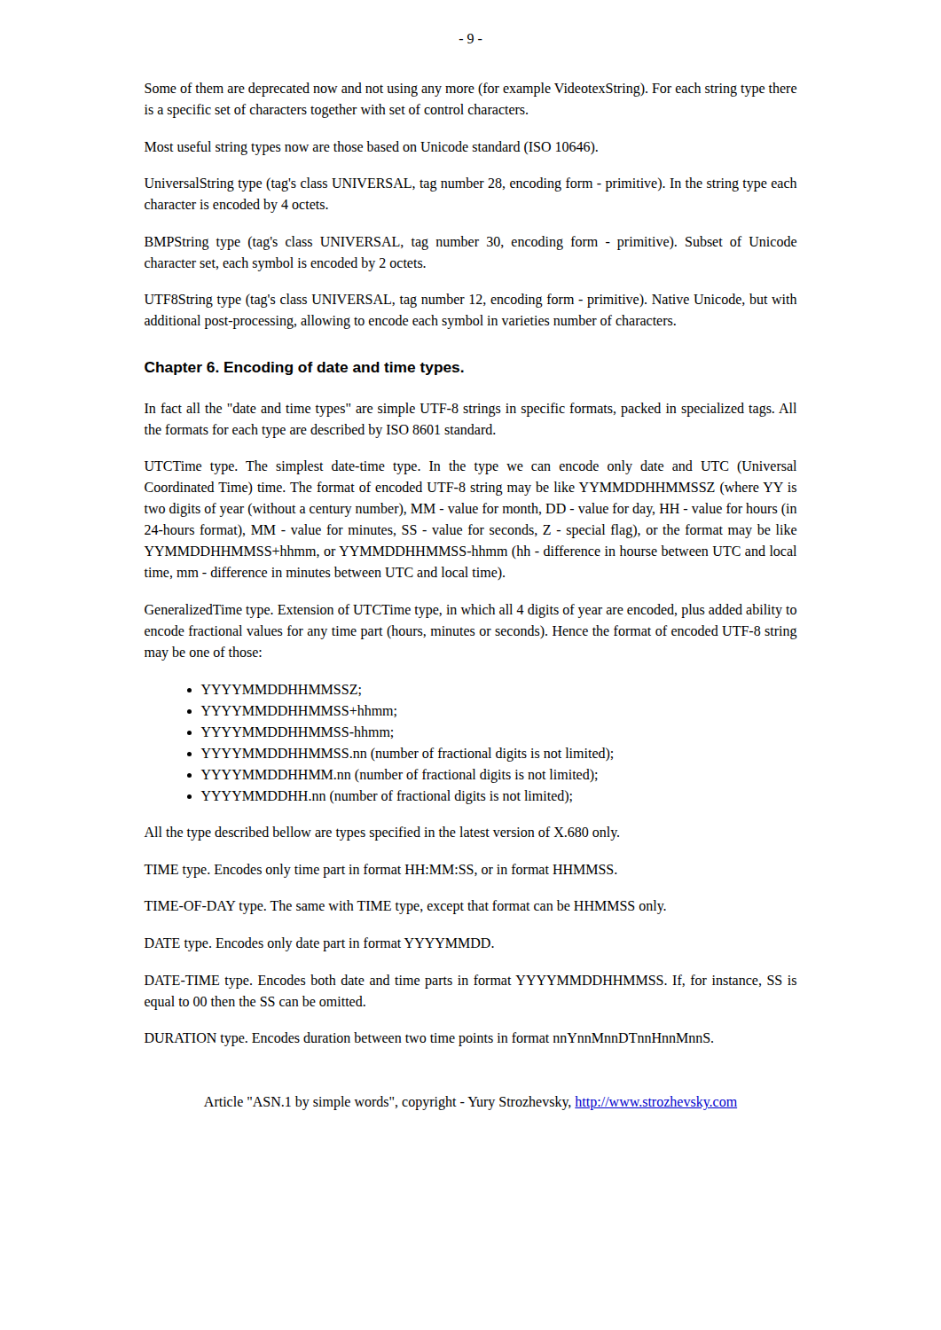- 9 -
Some of them are deprecated now and not using any more (for example VideotexString). For each string type there is a specific set of characters together with set of control characters.
Most useful string types now are those based on Unicode standard (ISO 10646).
UniversalString type (tag's class UNIVERSAL, tag number 28, encoding form - primitive). In the string type each character is encoded by 4 octets.
BMPString type (tag's class UNIVERSAL, tag number 30, encoding form - primitive). Subset of Unicode character set, each symbol is encoded by 2 octets.
UTF8String type (tag's class UNIVERSAL, tag number 12, encoding form - primitive). Native Unicode, but with additional post-processing, allowing to encode each symbol in varieties number of characters.
Chapter 6. Encoding of date and time types.
In fact all the "date and time types" are simple UTF-8 strings in specific formats, packed in specialized tags. All the formats for each type are described by ISO 8601 standard.
UTCTime type. The simplest date-time type. In the type we can encode only date and UTC (Universal Coordinated Time) time. The format of encoded UTF-8 string may be like YYMMDDHHMMSSZ (where YY is two digits of year (without a century number), MM - value for month, DD - value for day, HH - value for hours (in 24-hours format), MM - value for minutes, SS - value for seconds, Z - special flag), or the format may be like YYMMDDHHMMSS+hhmm, or YYMMDDHHMMSS-hhmm (hh - difference in hourse between UTC and local time, mm - difference in minutes between UTC and local time).
GeneralizedTime type. Extension of UTCTime type, in which all 4 digits of year are encoded, plus added ability to encode fractional values for any time part (hours, minutes or seconds). Hence the format of encoded UTF-8 string may be one of those:
YYYYMMDDHHMMSSZ;
YYYYMMDDHHMMSS+hhmm;
YYYYMMDDHHMMSS-hhmm;
YYYYMMDDHHMMSS.nn (number of fractional digits is not limited);
YYYYMMDDHHMM.nn (number of fractional digits is not limited);
YYYYMMDDHH.nn (number of fractional digits is not limited);
All the type described bellow are types specified in the latest version of X.680 only.
TIME type. Encodes only time part in format HH:MM:SS, or in format HHMMSS.
TIME-OF-DAY type. The same with TIME type, except that format can be HHMMSS only.
DATE type. Encodes only date part in format YYYYMMDD.
DATE-TIME type. Encodes both date and time parts in format YYYYMMDDHHMMSS. If, for instance, SS is equal to 00 then the SS can be omitted.
DURATION type. Encodes duration between two time points in format nnYnnMnnDTnnHnnMnnS.
Article "ASN.1 by simple words", copyright - Yury Strozhevsky, http://www.strozhevsky.com